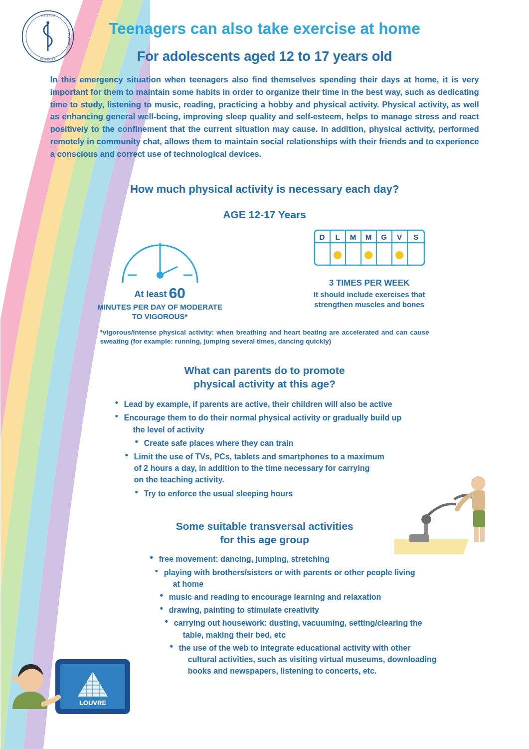ISTITVTO SVPERIORE DI SANITÀ
Teenagers can also take exercise at home
For adolescents aged 12 to 17 years old
In this emergency situation when teenagers also find themselves spending their days at home, it is very important for them to maintain some habits in order to organize their time in the best way, such as dedicating time to study, listening to music, reading, practicing a hobby and physical activity. Physical activity, as well as enhancing general well-being, improving sleep quality and self-esteem, helps to manage stress and react positively to the confinement that the current situation may cause. In addition, physical activity, performed remotely in community chat, allows them to maintain social relationships with their friends and to experience a conscious and correct use of technological devices.
How much physical activity is necessary each day?
AGE 12-17 Years
At least 60
MINUTES PER DAY OF MODERATE
TO VIGOROUS*
D L M M G V S
3 TIMES PER WEEK It should include exercises that
strengthen muscles and bones
*vigorous/intense physical activity: when breathing and heart beating are accelerated and can cause sweating (for example: running, jumping several times, dancing quickly)
What can parents do to promote
physical activity at this age?
Lead by example, if parents are active, their children will also be active
Encourage them to do their normal physical activity or gradually build up the level of activity
Create safe places where they can train
Limit the use of TVs, PCs, tablets and smartphones to a maximum of 2 hours a day, in addition to the time necessary for carrying on the teaching activity.
Try to enforce the usual sleeping hours
Some suitable transversal activities
for this age group
free movement: dancing, jumping, stretching
playing with brothers/sisters or with parents or other people living at home
music and reading to encourage learning and relaxation
drawing, painting to stimulate creativity
carrying out housework: dusting, vacuuming, setting/clearing the table, making their bed, etc
the use of the web to integrate educational activity with other cultural activities, such as visiting virtual museums, downloading books and newspapers, listening to concerts, etc.
LOUVRE